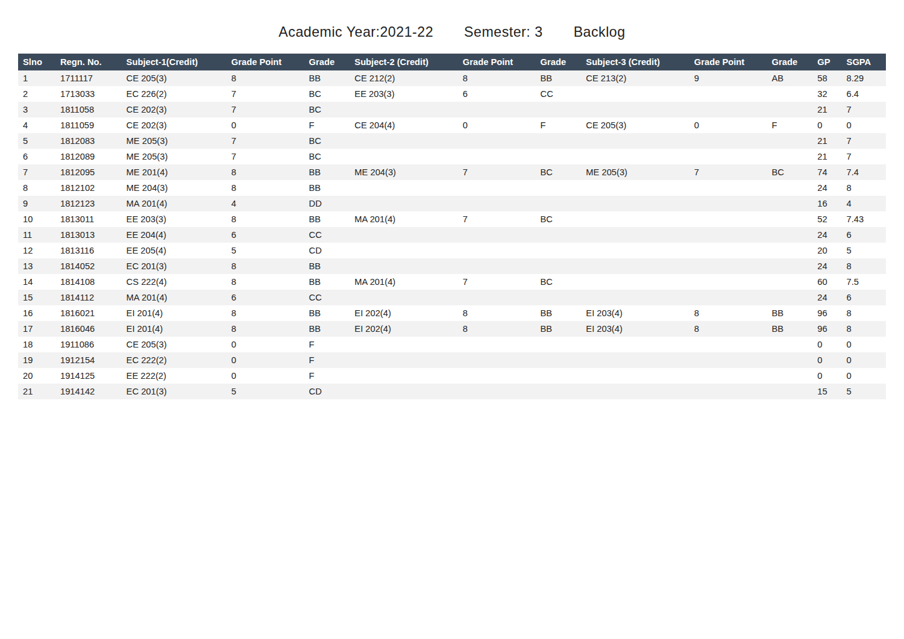Academic Year:2021-22 Semester: 3 Backlog
| Slno | Regn. No. | Subject-1(Credit) | Grade Point | Grade | Subject-2 (Credit) | Grade Point | Grade | Subject-3 (Credit) | Grade Point | Grade | GP | SGPA |
| --- | --- | --- | --- | --- | --- | --- | --- | --- | --- | --- | --- | --- |
| 1 | 1711117 | CE 205(3) | 8 | BB | CE 212(2) | 8 | BB | CE 213(2) | 9 | AB | 58 | 8.29 |
| 2 | 1713033 | EC 226(2) | 7 | BC | EE 203(3) | 6 | CC | | | | 32 | 6.4 |
| 3 | 1811058 | CE 202(3) | 7 | BC | | | | | | | 21 | 7 |
| 4 | 1811059 | CE 202(3) | 0 | F | CE 204(4) | 0 | F | CE 205(3) | 0 | F | 0 | 0 |
| 5 | 1812083 | ME 205(3) | 7 | BC | | | | | | | 21 | 7 |
| 6 | 1812089 | ME 205(3) | 7 | BC | | | | | | | 21 | 7 |
| 7 | 1812095 | ME 201(4) | 8 | BB | ME 204(3) | 7 | BC | ME 205(3) | 7 | BC | 74 | 7.4 |
| 8 | 1812102 | ME 204(3) | 8 | BB | | | | | | | 24 | 8 |
| 9 | 1812123 | MA 201(4) | 4 | DD | | | | | | | 16 | 4 |
| 10 | 1813011 | EE 203(3) | 8 | BB | MA 201(4) | 7 | BC | | | | 52 | 7.43 |
| 11 | 1813013 | EE 204(4) | 6 | CC | | | | | | | 24 | 6 |
| 12 | 1813116 | EE 205(4) | 5 | CD | | | | | | | 20 | 5 |
| 13 | 1814052 | EC 201(3) | 8 | BB | | | | | | | 24 | 8 |
| 14 | 1814108 | CS 222(4) | 8 | BB | MA 201(4) | 7 | BC | | | | 60 | 7.5 |
| 15 | 1814112 | MA 201(4) | 6 | CC | | | | | | | 24 | 6 |
| 16 | 1816021 | EI 201(4) | 8 | BB | EI 202(4) | 8 | BB | EI 203(4) | 8 | BB | 96 | 8 |
| 17 | 1816046 | EI 201(4) | 8 | BB | EI 202(4) | 8 | BB | EI 203(4) | 8 | BB | 96 | 8 |
| 18 | 1911086 | CE 205(3) | 0 | F | | | | | | | 0 | 0 |
| 19 | 1912154 | EC 222(2) | 0 | F | | | | | | | 0 | 0 |
| 20 | 1914125 | EE 222(2) | 0 | F | | | | | | | 0 | 0 |
| 21 | 1914142 | EC 201(3) | 5 | CD | | | | | | | 15 | 5 |